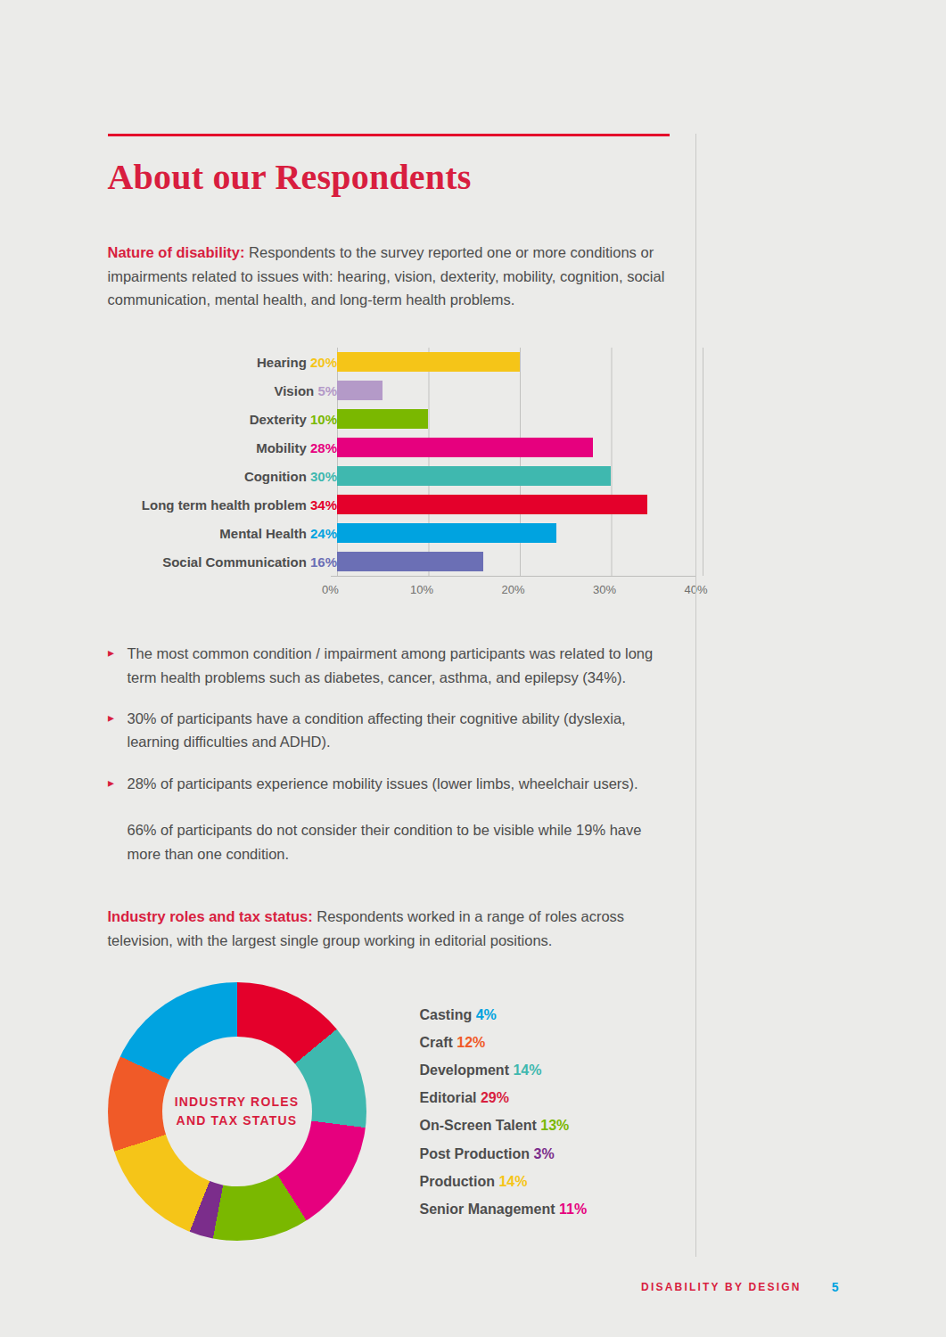About our Respondents
Nature of disability: Respondents to the survey reported one or more conditions or impairments related to issues with: hearing, vision, dexterity, mobility, cognition, social communication, mental health, and long-term health problems.
| Hearing 20% | |
| Vision 5% | |
| Dexterity 10% | |
| Mobility 28% | |
| Cognition 30% | |
| Long term health problem 34% | |
| Mental Health 24% | |
| Social Communication 16% | |
0% 10% 20% 30% 40%
The most common condition / impairment among participants was related to long term health problems such as diabetes, cancer, asthma, and epilepsy (34%).
30% of participants have a condition affecting their cognitive ability (dyslexia, learning difficulties and ADHD).
28% of participants experience mobility issues (lower limbs, wheelchair users).
66% of participants do not consider their condition to be visible while 19% have more than one condition.
Industry roles and tax status: Respondents worked in a range of roles across television, with the largest single group working in editorial positions.
INDUSTRY ROLES
AND TAX STATUS
Casting 4%
Craft 12%
Development 14%
Editorial 29%
On-Screen Talent 13%
Post Production 3%
Production 14%
Senior Management 11%
DISABILITY BY DESIGN 5